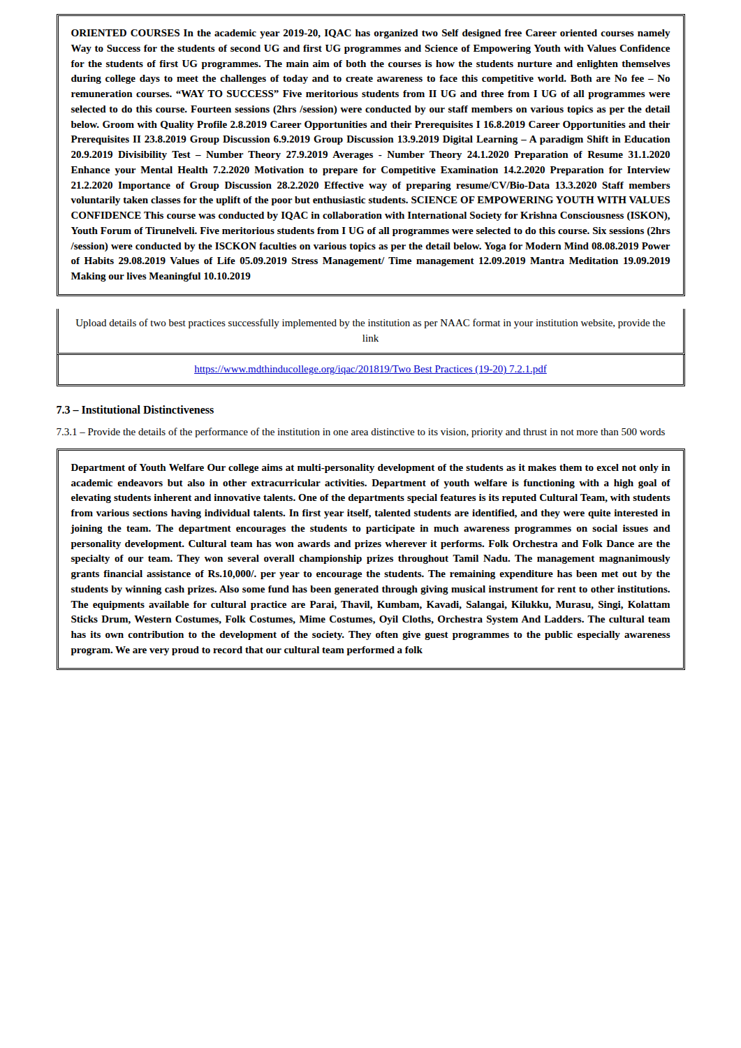ORIENTED COURSES In the academic year 2019-20, IQAC has organized two Self designed free Career oriented courses namely Way to Success for the students of second UG and first UG programmes and Science of Empowering Youth with Values Confidence for the students of first UG programmes. The main aim of both the courses is how the students nurture and enlighten themselves during college days to meet the challenges of today and to create awareness to face this competitive world. Both are No fee – No remuneration courses. “WAY TO SUCCESS” Five meritorious students from II UG and three from I UG of all programmes were selected to do this course. Fourteen sessions (2hrs /session) were conducted by our staff members on various topics as per the detail below. Groom with Quality Profile 2.8.2019 Career Opportunities and their Prerequisites I 16.8.2019 Career Opportunities and their Prerequisites II 23.8.2019 Group Discussion 6.9.2019 Group Discussion 13.9.2019 Digital Learning – A paradigm Shift in Education 20.9.2019 Divisibility Test – Number Theory 27.9.2019 Averages - Number Theory 24.1.2020 Preparation of Resume 31.1.2020 Enhance your Mental Health 7.2.2020 Motivation to prepare for Competitive Examination 14.2.2020 Preparation for Interview 21.2.2020 Importance of Group Discussion 28.2.2020 Effective way of preparing resume/CV/Bio-Data 13.3.2020 Staff members voluntarily taken classes for the uplift of the poor but enthusiastic students. SCIENCE OF EMPOWERING YOUTH WITH VALUES CONFIDENCE This course was conducted by IQAC in collaboration with International Society for Krishna Consciousness (ISKON), Youth Forum of Tirunelveli. Five meritorious students from I UG of all programmes were selected to do this course. Six sessions (2hrs /session) were conducted by the ISCKON faculties on various topics as per the detail below. Yoga for Modern Mind 08.08.2019 Power of Habits 29.08.2019 Values of Life 05.09.2019 Stress Management/ Time management 12.09.2019 Mantra Meditation 19.09.2019 Making our lives Meaningful 10.10.2019
Upload details of two best practices successfully implemented by the institution as per NAAC format in your institution website, provide the link
https://www.mdthinducollege.org/iqac/201819/Two Best Practices (19-20) 7.2.1.pdf
7.3 – Institutional Distinctiveness
7.3.1 – Provide the details of the performance of the institution in one area distinctive to its vision, priority and thrust in not more than 500 words
Department of Youth Welfare Our college aims at multi-personality development of the students as it makes them to excel not only in academic endeavors but also in other extracurricular activities. Department of youth welfare is functioning with a high goal of elevating students inherent and innovative talents. One of the departments special features is its reputed Cultural Team, with students from various sections having individual talents. In first year itself, talented students are identified, and they were quite interested in joining the team. The department encourages the students to participate in much awareness programmes on social issues and personality development. Cultural team has won awards and prizes wherever it performs. Folk Orchestra and Folk Dance are the specialty of our team. They won several overall championship prizes throughout Tamil Nadu. The management magnanimously grants financial assistance of Rs.10,000/. per year to encourage the students. The remaining expenditure has been met out by the students by winning cash prizes. Also some fund has been generated through giving musical instrument for rent to other institutions. The equipments available for cultural practice are Parai, Thavil, Kumbam, Kavadi, Salangai, Kilukku, Murasu, Singi, Kolattam Sticks Drum, Western Costumes, Folk Costumes, Mime Costumes, Oyil Cloths, Orchestra System And Ladders. The cultural team has its own contribution to the development of the society. They often give guest programmes to the public especially awareness program. We are very proud to record that our cultural team performed a folk